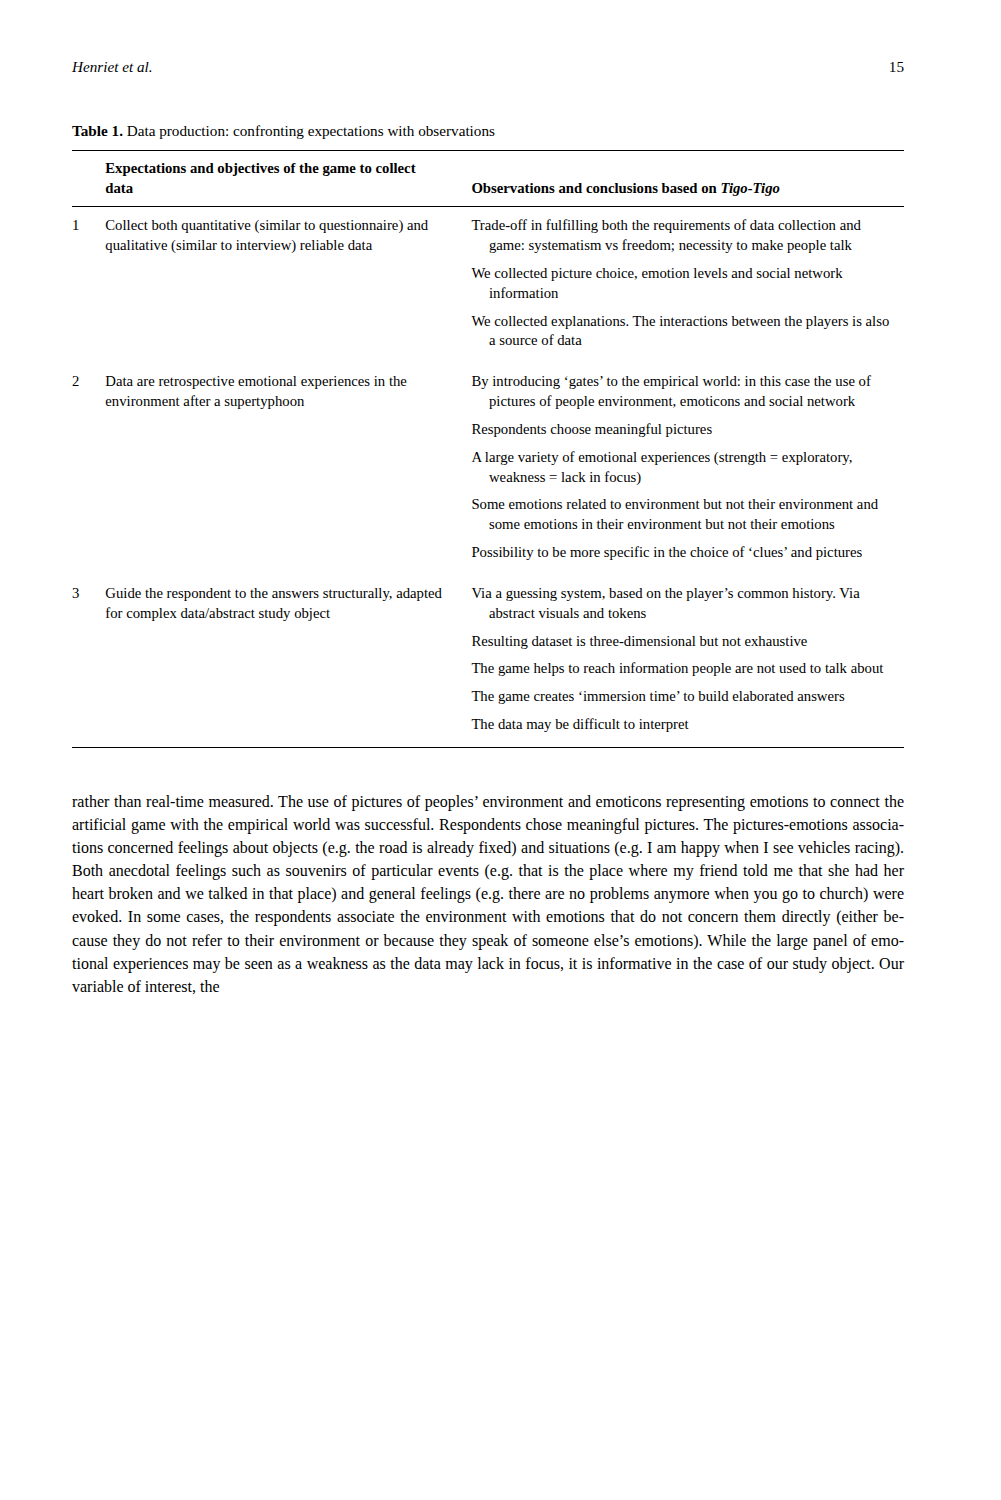Henriet et al. 15
Table 1. Data production: confronting expectations with observations
| | Expectations and objectives of the game to collect data | Observations and conclusions based on Tigo-Tigo |
| --- | --- | --- |
| 1 | Collect both quantitative (similar to questionnaire) and qualitative (similar to interview) reliable data | Trade-off in fulfilling both the requirements of data collection and game: systematism vs freedom; necessity to make people talk We collected picture choice, emotion levels and social network information We collected explanations. The interactions between the players is also a source of data |
| 2 | Data are retrospective emotional experiences in the environment after a supertyphoon | By introducing ‘gates’ to the empirical world: in this case the use of pictures of people environment, emoticons and social network Respondents choose meaningful pictures A large variety of emotional experiences (strength = exploratory, weakness = lack in focus) Some emotions related to environment but not their environment and some emotions in their environment but not their emotions Possibility to be more specific in the choice of ‘clues’ and pictures |
| 3 | Guide the respondent to the answers structurally, adapted for complex data/abstract study object | Via a guessing system, based on the player’s common history. Via abstract visuals and tokens Resulting dataset is three-dimensional but not exhaustive The game helps to reach information people are not used to talk about The game creates ‘immersion time’ to build elaborated answers The data may be difficult to interpret |
rather than real-time measured. The use of pictures of peoples’ environment and emoticons representing emotions to connect the artificial game with the empirical world was successful. Respondents chose meaningful pictures. The pictures-emotions associations concerned feelings about objects (e.g. the road is already fixed) and situations (e.g. I am happy when I see vehicles racing). Both anecdotal feelings such as souvenirs of particular events (e.g. that is the place where my friend told me that she had her heart broken and we talked in that place) and general feelings (e.g. there are no problems anymore when you go to church) were evoked. In some cases, the respondents associate the environment with emotions that do not concern them directly (either because they do not refer to their environment or because they speak of someone else’s emotions). While the large panel of emotional experiences may be seen as a weakness as the data may lack in focus, it is informative in the case of our study object. Our variable of interest, the